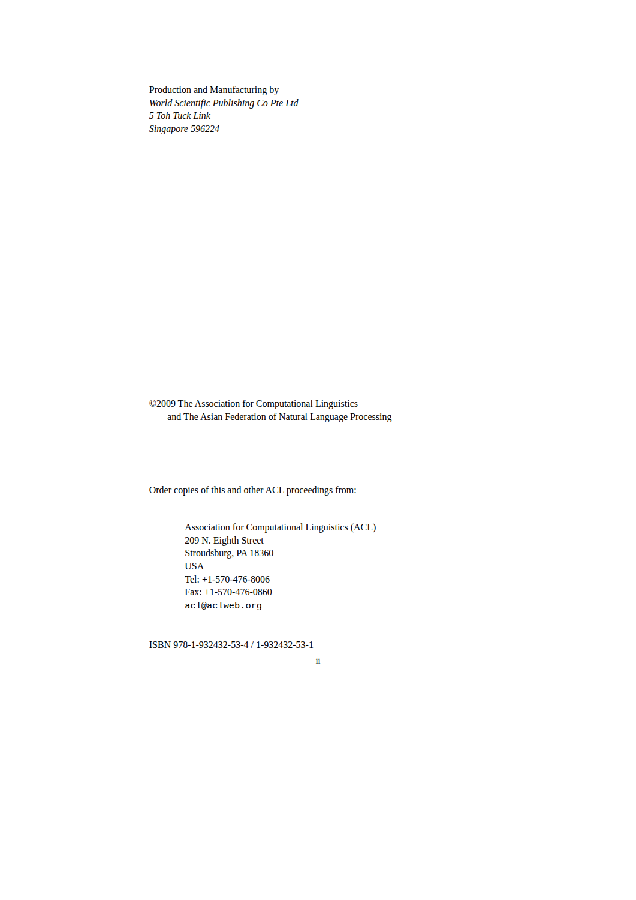Production and Manufacturing by
World Scientific Publishing Co Pte Ltd
5 Toh Tuck Link
Singapore 596224
©2009 The Association for Computational Linguistics
and The Asian Federation of Natural Language Processing
Order copies of this and other ACL proceedings from:
Association for Computational Linguistics (ACL)
209 N. Eighth Street
Stroudsburg, PA 18360
USA
Tel: +1-570-476-8006
Fax: +1-570-476-0860
acl@aclweb.org
ISBN 978-1-932432-53-4 / 1-932432-53-1
ii